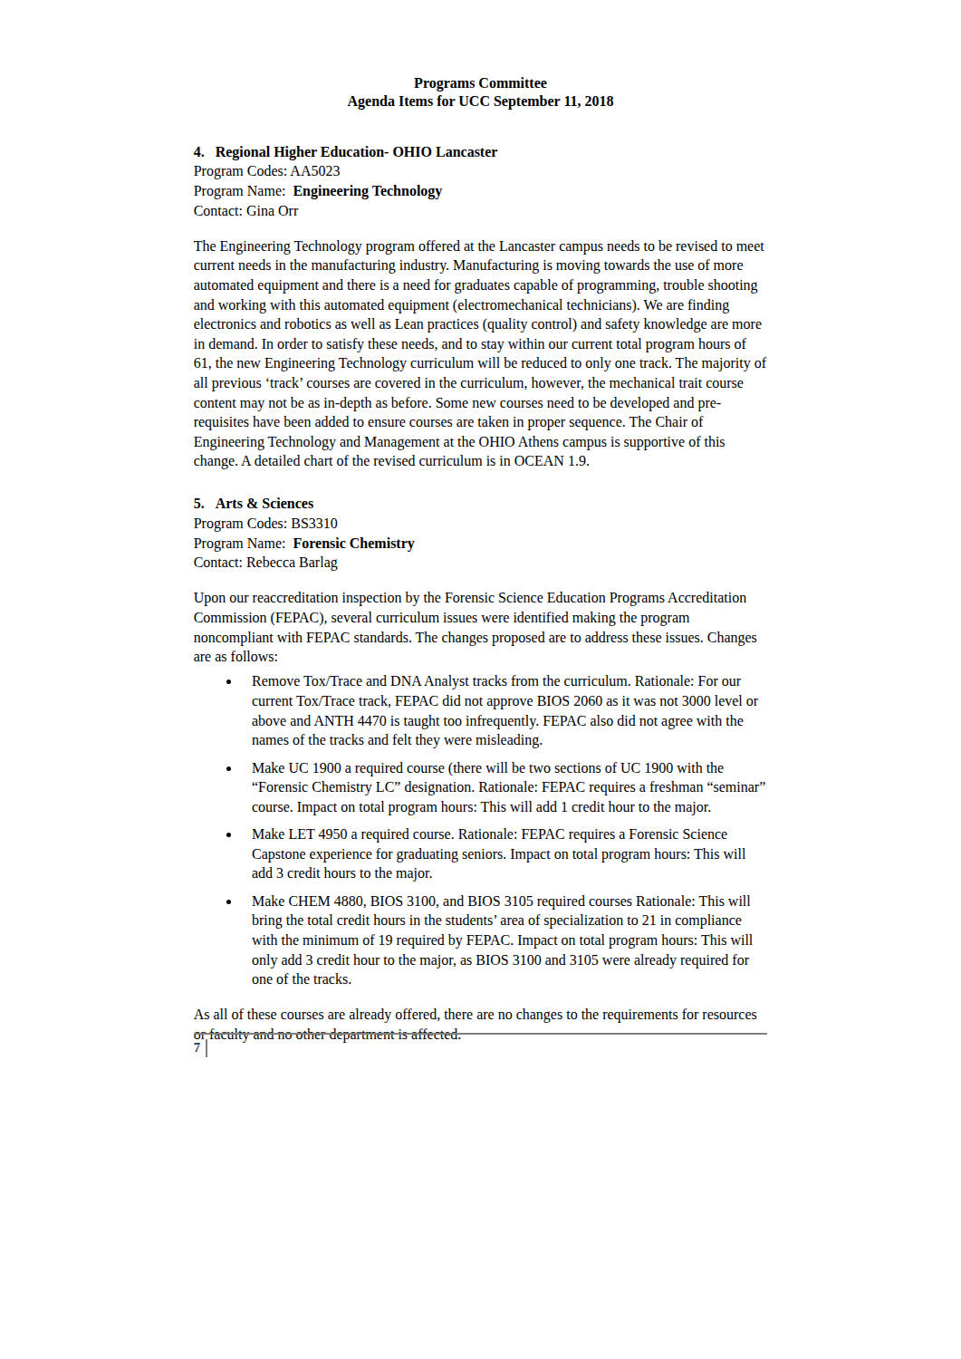Programs Committee
Agenda Items for UCC September 11, 2018
4. Regional Higher Education- OHIO Lancaster
Program Codes: AA5023
Program Name: Engineering Technology
Contact: Gina Orr
The Engineering Technology program offered at the Lancaster campus needs to be revised to meet current needs in the manufacturing industry. Manufacturing is moving towards the use of more automated equipment and there is a need for graduates capable of programming, trouble shooting and working with this automated equipment (electromechanical technicians). We are finding electronics and robotics as well as Lean practices (quality control) and safety knowledge are more in demand. In order to satisfy these needs, and to stay within our current total program hours of 61, the new Engineering Technology curriculum will be reduced to only one track. The majority of all previous ‘track’ courses are covered in the curriculum, however, the mechanical trait course content may not be as in-depth as before. Some new courses need to be developed and pre-requisites have been added to ensure courses are taken in proper sequence. The Chair of Engineering Technology and Management at the OHIO Athens campus is supportive of this change. A detailed chart of the revised curriculum is in OCEAN 1.9.
5. Arts & Sciences
Program Codes: BS3310
Program Name: Forensic Chemistry
Contact: Rebecca Barlag
Upon our reaccreditation inspection by the Forensic Science Education Programs Accreditation Commission (FEPAC), several curriculum issues were identified making the program noncompliant with FEPAC standards. The changes proposed are to address these issues. Changes are as follows:
Remove Tox/Trace and DNA Analyst tracks from the curriculum. Rationale: For our current Tox/Trace track, FEPAC did not approve BIOS 2060 as it was not 3000 level or above and ANTH 4470 is taught too infrequently. FEPAC also did not agree with the names of the tracks and felt they were misleading.
Make UC 1900 a required course (there will be two sections of UC 1900 with the “Forensic Chemistry LC” designation. Rationale: FEPAC requires a freshman “seminar” course. Impact on total program hours: This will add 1 credit hour to the major.
Make LET 4950 a required course. Rationale: FEPAC requires a Forensic Science Capstone experience for graduating seniors. Impact on total program hours: This will add 3 credit hours to the major.
Make CHEM 4880, BIOS 3100, and BIOS 3105 required courses Rationale: This will bring the total credit hours in the students’ area of specialization to 21 in compliance with the minimum of 19 required by FEPAC. Impact on total program hours: This will only add 3 credit hour to the major, as BIOS 3100 and 3105 were already required for one of the tracks.
As all of these courses are already offered, there are no changes to the requirements for resources or faculty and no other department is affected.
7